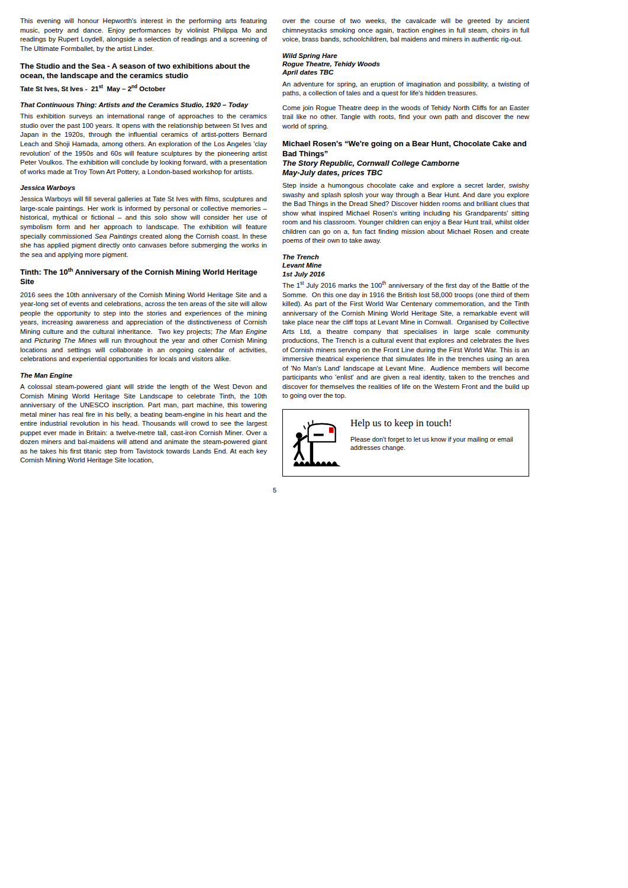This evening will honour Hepworth's interest in the performing arts featuring music, poetry and dance. Enjoy performances by violinist Philippa Mo and readings by Rupert Loydell, alongside a selection of readings and a screening of The Ultimate Formballet, by the artist Linder.
The Studio and the Sea - A season of two exhibitions about the ocean, the landscape and the ceramics studio
Tate St Ives, St Ives - 21st May – 2nd October
That Continuous Thing: Artists and the Ceramics Studio, 1920 – Today
This exhibition surveys an international range of approaches to the ceramics studio over the past 100 years. It opens with the relationship between St Ives and Japan in the 1920s, through the influential ceramics of artist-potters Bernard Leach and Shoji Hamada, among others. An exploration of the Los Angeles 'clay revolution' of the 1950s and 60s will feature sculptures by the pioneering artist Peter Voulkos. The exhibition will conclude by looking forward, with a presentation of works made at Troy Town Art Pottery, a London-based workshop for artists.
Jessica Warboys
Jessica Warboys will fill several galleries at Tate St Ives with films, sculptures and large-scale paintings. Her work is informed by personal or collective memories – historical, mythical or fictional – and this solo show will consider her use of symbolism form and her approach to landscape. The exhibition will feature specially commissioned Sea Paintings created along the Cornish coast. In these she has applied pigment directly onto canvases before submerging the works in the sea and applying more pigment.
Tinth: The 10th Anniversary of the Cornish Mining World Heritage Site
2016 sees the 10th anniversary of the Cornish Mining World Heritage Site and a year-long set of events and celebrations, across the ten areas of the site will allow people the opportunity to step into the stories and experiences of the mining years, increasing awareness and appreciation of the distinctiveness of Cornish Mining culture and the cultural inheritance. Two key projects; The Man Engine and Picturing The Mines will run throughout the year and other Cornish Mining locations and settings will collaborate in an ongoing calendar of activities, celebrations and experiential opportunities for locals and visitors alike.
The Man Engine
A colossal steam-powered giant will stride the length of the West Devon and Cornish Mining World Heritage Site Landscape to celebrate Tinth, the 10th anniversary of the UNESCO inscription. Part man, part machine, this towering metal miner has real fire in his belly, a beating beam-engine in his heart and the entire industrial revolution in his head. Thousands will crowd to see the largest puppet ever made in Britain: a twelve-metre tall, cast-iron Cornish Miner. Over a dozen miners and bal-maidens will attend and animate the steam-powered giant as he takes his first titanic step from Tavistock towards Lands End. At each key Cornish Mining World Heritage Site location,
over the course of two weeks, the cavalcade will be greeted by ancient chimneystacks smoking once again, traction engines in full steam, choirs in full voice, brass bands, schoolchildren, bal maidens and miners in authentic rig-out.
Wild Spring Hare
Rogue Theatre, Tehidy Woods
April dates TBC
An adventure for spring, an eruption of imagination and possibility, a twisting of paths, a collection of tales and a quest for life's hidden treasures.
Come join Rogue Theatre deep in the woods of Tehidy North Cliffs for an Easter trail like no other. Tangle with roots, find your own path and discover the new world of spring.
Michael Rosen's “We're going on a Bear Hunt, Chocolate Cake and Bad Things”
The Story Republic, Cornwall College Camborne
May-July dates, prices TBC
Step inside a humongous chocolate cake and explore a secret larder, swishy swashy and splash splosh your way through a Bear Hunt. And dare you explore the Bad Things in the Dread Shed? Discover hidden rooms and brilliant clues that show what inspired Michael Rosen's writing including his Grandparents' sitting room and his classroom. Younger children can enjoy a Bear Hunt trail, whilst older children can go on a, fun fact finding mission about Michael Rosen and create poems of their own to take away.
The Trench
Levant Mine
1st July 2016
The 1st July 2016 marks the 100th anniversary of the first day of the Battle of the Somme. On this one day in 1916 the British lost 58,000 troops (one third of them killed). As part of the First World War Centenary commemoration, and the Tinth anniversary of the Cornish Mining World Heritage Site, a remarkable event will take place near the cliff tops at Levant Mine in Cornwall. Organised by Collective Arts Ltd, a theatre company that specialises in large scale community productions, The Trench is a cultural event that explores and celebrates the lives of Cornish miners serving on the Front Line during the First World War. This is an immersive theatrical experience that simulates life in the trenches using an area of 'No Man's Land' landscape at Levant Mine. Audience members will become participants who 'enlist' and are given a real identity, taken to the trenches and discover for themselves the realities of life on the Western Front and the build up to going over the top.
Help us to keep in touch!
Please don't forget to let us know if your mailing or email addresses change.
5